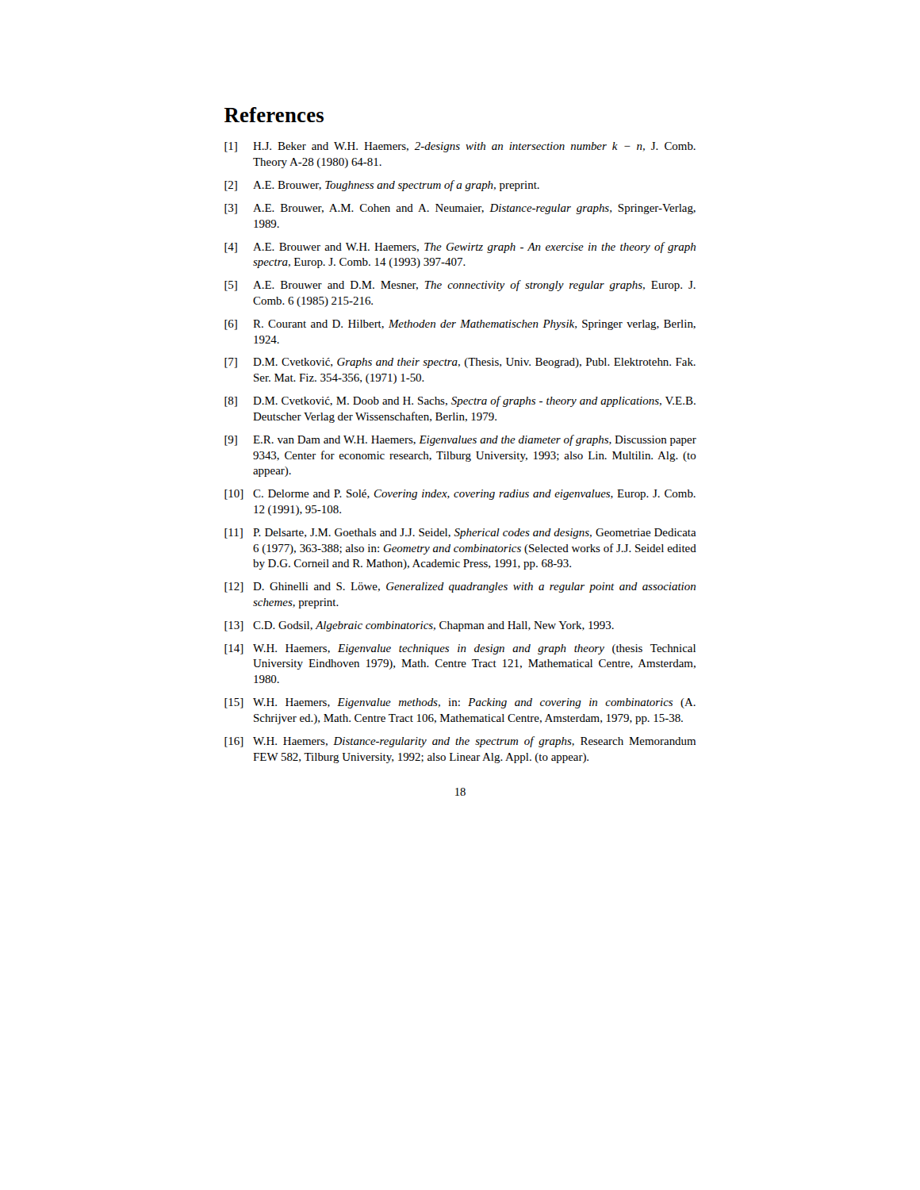References
[1] H.J. Beker and W.H. Haemers, 2-designs with an intersection number k − n, J. Comb. Theory A-28 (1980) 64-81.
[2] A.E. Brouwer, Toughness and spectrum of a graph, preprint.
[3] A.E. Brouwer, A.M. Cohen and A. Neumaier, Distance-regular graphs, Springer-Verlag, 1989.
[4] A.E. Brouwer and W.H. Haemers, The Gewirtz graph - An exercise in the theory of graph spectra, Europ. J. Comb. 14 (1993) 397-407.
[5] A.E. Brouwer and D.M. Mesner, The connectivity of strongly regular graphs, Europ. J. Comb. 6 (1985) 215-216.
[6] R. Courant and D. Hilbert, Methoden der Mathematischen Physik, Springer verlag, Berlin, 1924.
[7] D.M. Cvetković, Graphs and their spectra, (Thesis, Univ. Beograd), Publ. Elektrotehn. Fak. Ser. Mat. Fiz. 354-356, (1971) 1-50.
[8] D.M. Cvetković, M. Doob and H. Sachs, Spectra of graphs - theory and applications, V.E.B. Deutscher Verlag der Wissenschaften, Berlin, 1979.
[9] E.R. van Dam and W.H. Haemers, Eigenvalues and the diameter of graphs, Discussion paper 9343, Center for economic research, Tilburg University, 1993; also Lin. Multilin. Alg. (to appear).
[10] C. Delorme and P. Solé, Covering index, covering radius and eigenvalues, Europ. J. Comb. 12 (1991), 95-108.
[11] P. Delsarte, J.M. Goethals and J.J. Seidel, Spherical codes and designs, Geometriae Dedicata 6 (1977), 363-388; also in: Geometry and combinatorics (Selected works of J.J. Seidel edited by D.G. Corneil and R. Mathon), Academic Press, 1991, pp. 68-93.
[12] D. Ghinelli and S. Löwe, Generalized quadrangles with a regular point and association schemes, preprint.
[13] C.D. Godsil, Algebraic combinatorics, Chapman and Hall, New York, 1993.
[14] W.H. Haemers, Eigenvalue techniques in design and graph theory (thesis Technical University Eindhoven 1979), Math. Centre Tract 121, Mathematical Centre, Amsterdam, 1980.
[15] W.H. Haemers, Eigenvalue methods, in: Packing and covering in combinatorics (A. Schrijver ed.), Math. Centre Tract 106, Mathematical Centre, Amsterdam, 1979, pp. 15-38.
[16] W.H. Haemers, Distance-regularity and the spectrum of graphs, Research Memorandum FEW 582, Tilburg University, 1992; also Linear Alg. Appl. (to appear).
18